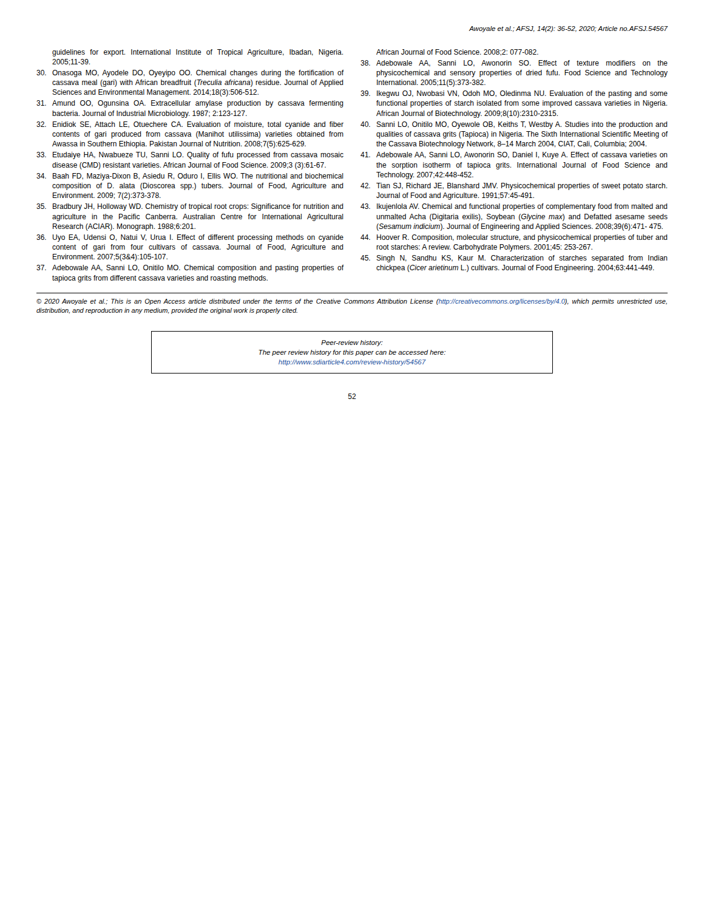Awoyale et al.; AFSJ, 14(2): 36-52, 2020; Article no.AFSJ.54567
guidelines for export. International Institute of Tropical Agriculture, Ibadan, Nigeria. 2005;11-39.
30.
Onasoga MO, Ayodele DO, Oyeyipo OO. Chemical changes during the fortification of cassava meal (gari) with African breadfruit (Treculia africana) residue. Journal of Applied Sciences and Environmental Management. 2014;18(3):506-512.
31.
Amund OO, Ogunsina OA. Extracellular amylase production by cassava fermenting bacteria. Journal of Industrial Microbiology. 1987; 2:123-127.
32.
Enidiok SE, Attach LE, Otuechere CA. Evaluation of moisture, total cyanide and fiber contents of gari produced from cassava (Manihot utilissima) varieties obtained from Awassa in Southern Ethiopia. Pakistan Journal of Nutrition. 2008;7(5):625-629.
33.
Etudaiye HA, Nwabueze TU, Sanni LO. Quality of fufu processed from cassava mosaic disease (CMD) resistant varieties. African Journal of Food Science. 2009;3 (3):61-67.
34.
Baah FD, Maziya-Dixon B, Asiedu R, Oduro I, Ellis WO. The nutritional and biochemical composition of D. alata (Dioscorea spp.) tubers. Journal of Food, Agriculture and Environment. 2009; 7(2):373-378.
35.
Bradbury JH, Holloway WD. Chemistry of tropical root crops: Significance for nutrition and agriculture in the Pacific Canberra. Australian Centre for International Agricultural Research (ACIAR). Monograph. 1988;6:201.
36.
Uyo EA, Udensi O, Natui V, Urua I. Effect of different processing methods on cyanide content of gari from four cultivars of cassava. Journal of Food, Agriculture and Environment. 2007;5(3&4):105-107.
37.
Adebowale AA, Sanni LO, Onitilo MO. Chemical composition and pasting properties of tapioca grits from different cassava varieties and roasting methods.
African Journal of Food Science. 2008;2: 077-082.
38.
Adebowale AA, Sanni LO, Awonorin SO. Effect of texture modifiers on the physicochemical and sensory properties of dried fufu. Food Science and Technology International. 2005;11(5):373-382.
39.
Ikegwu OJ, Nwobasi VN, Odoh MO, Oledinma NU. Evaluation of the pasting and some functional properties of starch isolated from some improved cassava varieties in Nigeria. African Journal of Biotechnology. 2009;8(10):2310-2315.
40.
Sanni LO, Onitilo MO, Oyewole OB, Keiths T, Westby A. Studies into the production and qualities of cassava grits (Tapioca) in Nigeria. The Sixth International Scientific Meeting of the Cassava Biotechnology Network, 8–14 March 2004, CIAT, Cali, Columbia; 2004.
41.
Adebowale AA, Sanni LO, Awonorin SO, Daniel I, Kuye A. Effect of cassava varieties on the sorption isotherm of tapioca grits. International Journal of Food Science and Technology. 2007;42:448-452.
42.
Tian SJ, Richard JE, Blanshard JMV. Physicochemical properties of sweet potato starch. Journal of Food and Agriculture. 1991;57:45-491.
43.
Ikujenlola AV. Chemical and functional properties of complementary food from malted and unmalted Acha (Digitaria exilis), Soybean (Glycine max) and Defatted asesame seeds (Sesamum indicium). Journal of Engineering and Applied Sciences. 2008;39(6):471- 475.
44.
Hoover R. Composition, molecular structure, and physicochemical properties of tuber and root starches: A review. Carbohydrate Polymers. 2001;45: 253-267.
45.
Singh N, Sandhu KS, Kaur M. Characterization of starches separated from Indian chickpea (Cicer arietinum L.) cultivars. Journal of Food Engineering. 2004;63:441-449.
© 2020 Awoyale et al.; This is an Open Access article distributed under the terms of the Creative Commons Attribution License (http://creativecommons.org/licenses/by/4.0), which permits unrestricted use, distribution, and reproduction in any medium, provided the original work is properly cited.
Peer-review history:
The peer review history for this paper can be accessed here:
http://www.sdiarticle4.com/review-history/54567
52